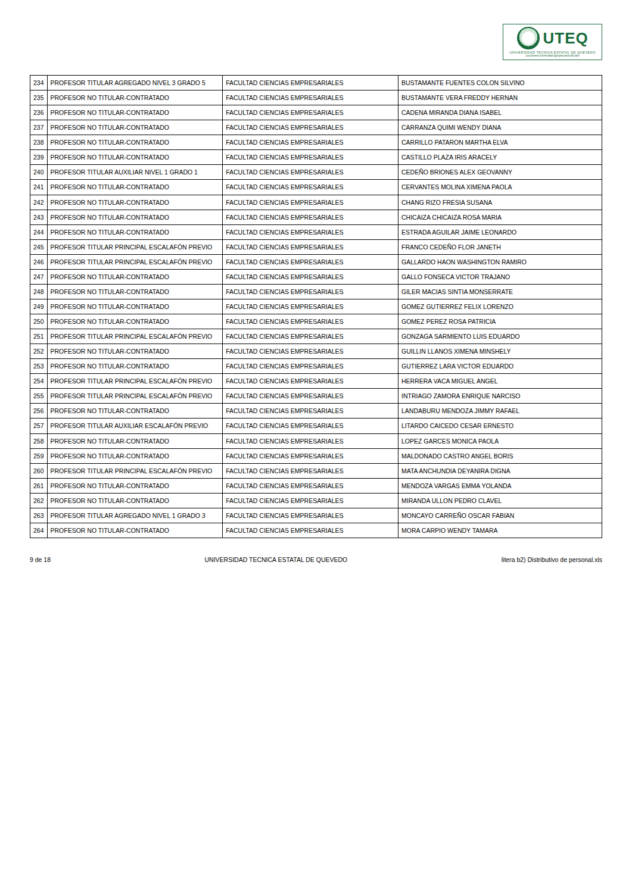UTEQ
UNIVERSIDAD TECNICA ESTATAL DE QUEVEDO
La primera universidad agropecuaria del país
| 234 | PROFESOR TITULAR AGREGADO NIVEL 3 GRADO 5 | FACULTAD CIENCIAS EMPRESARIALES | BUSTAMANTE FUENTES COLON SILVINO |
| 235 | PROFESOR NO TITULAR-CONTRATADO | FACULTAD CIENCIAS EMPRESARIALES | BUSTAMANTE VERA FREDDY HERNAN |
| 236 | PROFESOR NO TITULAR-CONTRATADO | FACULTAD CIENCIAS EMPRESARIALES | CADENA MIRANDA DIANA ISABEL |
| 237 | PROFESOR NO TITULAR-CONTRATADO | FACULTAD CIENCIAS EMPRESARIALES | CARRANZA QUIMI WENDY DIANA |
| 238 | PROFESOR NO TITULAR-CONTRATADO | FACULTAD CIENCIAS EMPRESARIALES | CARRILLO PATARON MARTHA ELVA |
| 239 | PROFESOR NO TITULAR-CONTRATADO | FACULTAD CIENCIAS EMPRESARIALES | CASTILLO PLAZA IRIS ARACELY |
| 240 | PROFESOR TITULAR AUXILIAR NIVEL 1 GRADO 1 | FACULTAD CIENCIAS EMPRESARIALES | CEDEÑO BRIONES ALEX GEOVANNY |
| 241 | PROFESOR NO TITULAR-CONTRATADO | FACULTAD CIENCIAS EMPRESARIALES | CERVANTES MOLINA XIMENA PAOLA |
| 242 | PROFESOR NO TITULAR-CONTRATADO | FACULTAD CIENCIAS EMPRESARIALES | CHANG RIZO FRESIA SUSANA |
| 243 | PROFESOR NO TITULAR-CONTRATADO | FACULTAD CIENCIAS EMPRESARIALES | CHICAIZA CHICAIZA ROSA MARIA |
| 244 | PROFESOR NO TITULAR-CONTRATADO | FACULTAD CIENCIAS EMPRESARIALES | ESTRADA AGUILAR JAIME LEONARDO |
| 245 | PROFESOR TITULAR PRINCIPAL ESCALAFÓN PREVIO | FACULTAD CIENCIAS EMPRESARIALES | FRANCO CEDEÑO FLOR JANETH |
| 246 | PROFESOR TITULAR PRINCIPAL ESCALAFÓN PREVIO | FACULTAD CIENCIAS EMPRESARIALES | GALLARDO HAON WASHINGTON RAMIRO |
| 247 | PROFESOR NO TITULAR-CONTRATADO | FACULTAD CIENCIAS EMPRESARIALES | GALLO FONSECA VICTOR TRAJANO |
| 248 | PROFESOR NO TITULAR-CONTRATADO | FACULTAD CIENCIAS EMPRESARIALES | GILER MACIAS SINTIA MONSERRATE |
| 249 | PROFESOR NO TITULAR-CONTRATADO | FACULTAD CIENCIAS EMPRESARIALES | GOMEZ GUTIERREZ FELIX LORENZO |
| 250 | PROFESOR NO TITULAR-CONTRATADO | FACULTAD CIENCIAS EMPRESARIALES | GOMEZ PEREZ ROSA PATRICIA |
| 251 | PROFESOR TITULAR PRINCIPAL ESCALAFÓN PREVIO | FACULTAD CIENCIAS EMPRESARIALES | GONZAGA SARMIENTO LUIS EDUARDO |
| 252 | PROFESOR NO TITULAR-CONTRATADO | FACULTAD CIENCIAS EMPRESARIALES | GUILLIN LLANOS XIMENA MINSHELY |
| 253 | PROFESOR NO TITULAR-CONTRATADO | FACULTAD CIENCIAS EMPRESARIALES | GUTIERREZ LARA VICTOR EDUARDO |
| 254 | PROFESOR TITULAR PRINCIPAL ESCALAFÓN PREVIO | FACULTAD CIENCIAS EMPRESARIALES | HERRERA VACA MIGUEL ANGEL |
| 255 | PROFESOR TITULAR PRINCIPAL ESCALAFÓN PREVIO | FACULTAD CIENCIAS EMPRESARIALES | INTRIAGO ZAMORA ENRIQUE NARCISO |
| 256 | PROFESOR NO TITULAR-CONTRATADO | FACULTAD CIENCIAS EMPRESARIALES | LANDABURU MENDOZA JIMMY RAFAEL |
| 257 | PROFESOR TITULAR AUXILIAR ESCALAFÓN PREVIO | FACULTAD CIENCIAS EMPRESARIALES | LITARDO CAICEDO CESAR ERNESTO |
| 258 | PROFESOR NO TITULAR-CONTRATADO | FACULTAD CIENCIAS EMPRESARIALES | LOPEZ GARCES MONICA PAOLA |
| 259 | PROFESOR NO TITULAR-CONTRATADO | FACULTAD CIENCIAS EMPRESARIALES | MALDONADO CASTRO ANGEL BORIS |
| 260 | PROFESOR TITULAR PRINCIPAL ESCALAFÓN PREVIO | FACULTAD CIENCIAS EMPRESARIALES | MATA ANCHUNDIA DEYANIRA DIGNA |
| 261 | PROFESOR NO TITULAR-CONTRATADO | FACULTAD CIENCIAS EMPRESARIALES | MENDOZA VARGAS EMMA YOLANDA |
| 262 | PROFESOR NO TITULAR-CONTRATADO | FACULTAD CIENCIAS EMPRESARIALES | MIRANDA ULLON PEDRO CLAVEL |
| 263 | PROFESOR TITULAR AGREGADO NIVEL 1 GRADO 3 | FACULTAD CIENCIAS EMPRESARIALES | MONCAYO CARREÑO OSCAR FABIAN |
| 264 | PROFESOR NO TITULAR-CONTRATADO | FACULTAD CIENCIAS EMPRESARIALES | MORA CARPIO WENDY TAMARA |
9 de 18
UNIVERSIDAD TECNICA ESTATAL DE QUEVEDO
litera b2) Distributivo de personal.xls